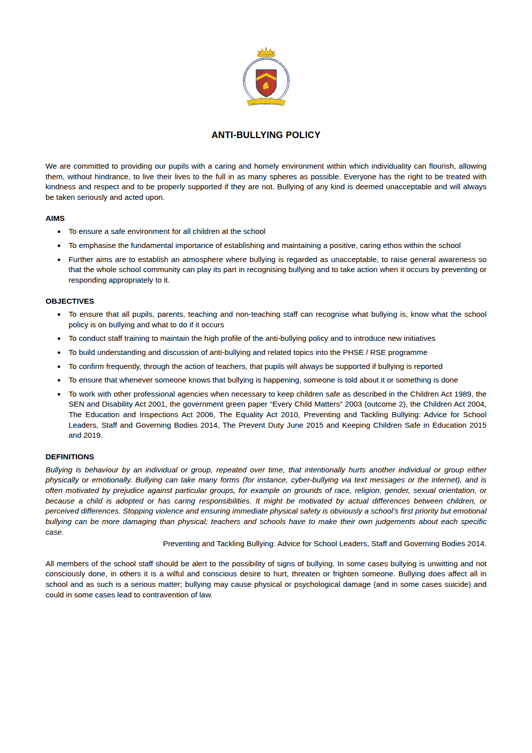DOWNHAM PREPARATORY SCHOOL AND MONTESSORI NURSERY HINC ITUR AD ASTRA
ANTI-BULLYING POLICY
We are committed to providing our pupils with a caring and homely environment within which individuality can flourish, allowing them, without hindrance, to live their lives to the full in as many spheres as possible. Everyone has the right to be treated with kindness and respect and to be properly supported if they are not. Bullying of any kind is deemed unacceptable and will always be taken seriously and acted upon.
AIMS
To ensure a safe environment for all children at the school
To emphasise the fundamental importance of establishing and maintaining a positive, caring ethos within the school
Further aims are to establish an atmosphere where bullying is regarded as unacceptable, to raise general awareness so that the whole school community can play its part in recognising bullying and to take action when it occurs by preventing or responding appropriately to it.
OBJECTIVES
To ensure that all pupils, parents, teaching and non-teaching staff can recognise what bullying is, know what the school policy is on bullying and what to do if it occurs
To conduct staff training to maintain the high profile of the anti-bullying policy and to introduce new initiatives
To build understanding and discussion of anti-bullying and related topics into the PHSE / RSE programme
To confirm frequently, through the action of teachers, that pupils will always be supported if bullying is reported
To ensure that whenever someone knows that bullying is happening, someone is told about it or something is done
To work with other professional agencies when necessary to keep children safe as described in the Children Act 1989, the SEN and Disability Act 2001, the government green paper “Every Child Matters” 2003 (outcome 2), the Children Act 2004, The Education and Inspections Act 2006, The Equality Act 2010, Preventing and Tackling Bullying: Advice for School Leaders, Staff and Governing Bodies 2014, The Prevent Duty June 2015 and Keeping Children Safe in Education 2015 and 2019.
DEFINITIONS
Bullying is behaviour by an individual or group, repeated over time, that intentionally hurts another individual or group either physically or emotionally. Bullying can take many forms (for instance, cyber-bullying via text messages or the internet), and is often motivated by prejudice against particular groups, for example on grounds of race, religion, gender, sexual orientation, or because a child is adopted or has caring responsibilities. It might be motivated by actual differences between children, or perceived differences. Stopping violence and ensuring immediate physical safety is obviously a school’s first priority but emotional bullying can be more damaging than physical; teachers and schools have to make their own judgements about each specific case.
Preventing and Tackling Bullying: Advice for School Leaders, Staff and Governing Bodies 2014.
All members of the school staff should be alert to the possibility of signs of bullying. In some cases bullying is unwitting and not consciously done, in others it is a wilful and conscious desire to hurt, threaten or frighten someone. Bullying does affect all in school and as such is a serious matter; bullying may cause physical or psychological damage (and in some cases suicide) and could in some cases lead to contravention of law.